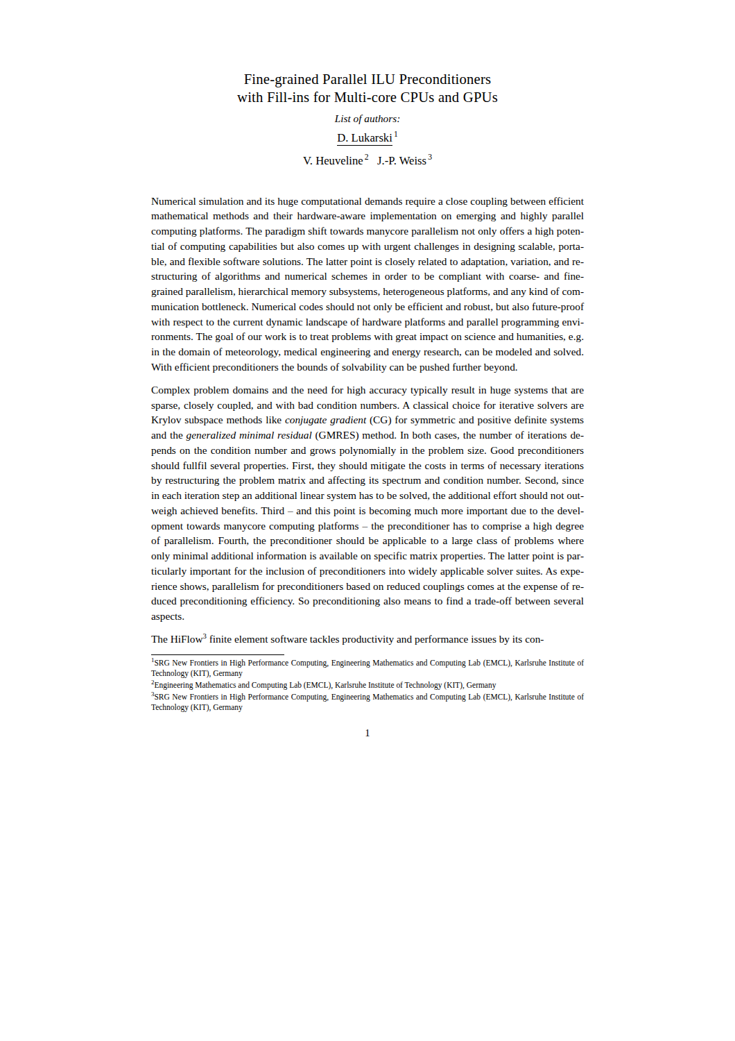Fine-grained Parallel ILU Preconditioners
with Fill-ins for Multi-core CPUs and GPUs
List of authors:
D. Lukarski1
V. Heuveline2 J.-P. Weiss3
Numerical simulation and its huge computational demands require a close coupling between efficient mathematical methods and their hardware-aware implementation on emerging and highly parallel computing platforms. The paradigm shift towards manycore parallelism not only offers a high potential of computing capabilities but also comes up with urgent challenges in designing scalable, portable, and flexible software solutions. The latter point is closely related to adaptation, variation, and restructuring of algorithms and numerical schemes in order to be compliant with coarse- and fine-grained parallelism, hierarchical memory subsystems, heterogeneous platforms, and any kind of communication bottleneck. Numerical codes should not only be efficient and robust, but also future-proof with respect to the current dynamic landscape of hardware platforms and parallel programming environments. The goal of our work is to treat problems with great impact on science and humanities, e.g. in the domain of meteorology, medical engineering and energy research, can be modeled and solved. With efficient preconditioners the bounds of solvability can be pushed further beyond.
Complex problem domains and the need for high accuracy typically result in huge systems that are sparse, closely coupled, and with bad condition numbers. A classical choice for iterative solvers are Krylov subspace methods like conjugate gradient (CG) for symmetric and positive definite systems and the generalized minimal residual (GMRES) method. In both cases, the number of iterations depends on the condition number and grows polynomially in the problem size. Good preconditioners should fullfil several properties. First, they should mitigate the costs in terms of necessary iterations by restructuring the problem matrix and affecting its spectrum and condition number. Second, since in each iteration step an additional linear system has to be solved, the additional effort should not outweigh achieved benefits. Third – and this point is becoming much more important due to the development towards manycore computing platforms – the preconditioner has to comprise a high degree of parallelism. Fourth, the preconditioner should be applicable to a large class of problems where only minimal additional information is available on specific matrix properties. The latter point is particularly important for the inclusion of preconditioners into widely applicable solver suites. As experience shows, parallelism for preconditioners based on reduced couplings comes at the expense of reduced preconditioning efficiency. So preconditioning also means to find a trade-off between several aspects.
The HiFlow3 finite element software tackles productivity and performance issues by its con-
1SRG New Frontiers in High Performance Computing, Engineering Mathematics and Computing Lab (EMCL), Karlsruhe Institute of Technology (KIT), Germany
2Engineering Mathematics and Computing Lab (EMCL), Karlsruhe Institute of Technology (KIT), Germany
3SRG New Frontiers in High Performance Computing, Engineering Mathematics and Computing Lab (EMCL), Karlsruhe Institute of Technology (KIT), Germany
1